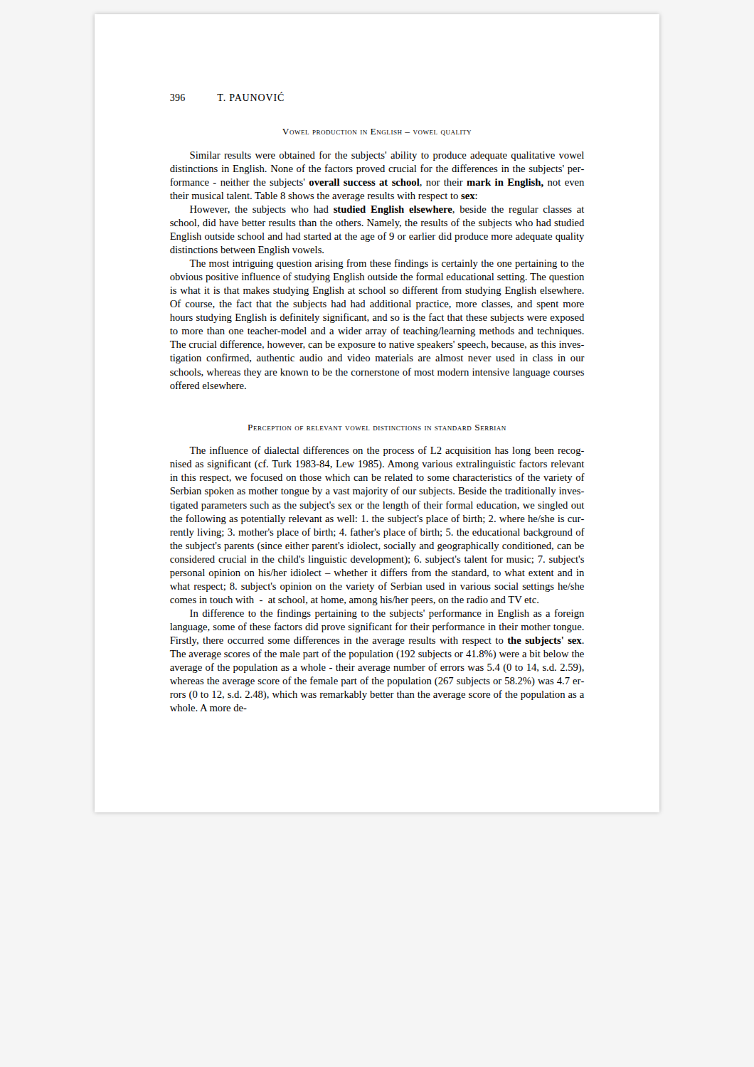396 T. PAUNOVIĆ
Vowel production in English – vowel quality
Similar results were obtained for the subjects' ability to produce adequate qualitative vowel distinctions in English. None of the factors proved crucial for the differences in the subjects' performance - neither the subjects' overall success at school, nor their mark in English, not even their musical talent. Table 8 shows the average results with respect to sex:
However, the subjects who had studied English elsewhere, beside the regular classes at school, did have better results than the others. Namely, the results of the subjects who had studied English outside school and had started at the age of 9 or earlier did produce more adequate quality distinctions between English vowels.
The most intriguing question arising from these findings is certainly the one pertaining to the obvious positive influence of studying English outside the formal educational setting. The question is what it is that makes studying English at school so different from studying English elsewhere. Of course, the fact that the subjects had had additional practice, more classes, and spent more hours studying English is definitely significant, and so is the fact that these subjects were exposed to more than one teacher-model and a wider array of teaching/learning methods and techniques. The crucial difference, however, can be exposure to native speakers' speech, because, as this investigation confirmed, authentic audio and video materials are almost never used in class in our schools, whereas they are known to be the cornerstone of most modern intensive language courses offered elsewhere.
Perception of relevant vowel distinctions in standard Serbian
The influence of dialectal differences on the process of L2 acquisition has long been recognised as significant (cf. Turk 1983-84, Lew 1985). Among various extralinguistic factors relevant in this respect, we focused on those which can be related to some characteristics of the variety of Serbian spoken as mother tongue by a vast majority of our subjects. Beside the traditionally investigated parameters such as the subject's sex or the length of their formal education, we singled out the following as potentially relevant as well: 1. the subject's place of birth; 2. where he/she is currently living; 3. mother's place of birth; 4. father's place of birth; 5. the educational background of the subject's parents (since either parent's idiolect, socially and geographically conditioned, can be considered crucial in the child's linguistic development); 6. subject's talent for music; 7. subject's personal opinion on his/her idiolect – whether it differs from the standard, to what extent and in what respect; 8. subject's opinion on the variety of Serbian used in various social settings he/she comes in touch with - at school, at home, among his/her peers, on the radio and TV etc.
In difference to the findings pertaining to the subjects' performance in English as a foreign language, some of these factors did prove significant for their performance in their mother tongue. Firstly, there occurred some differences in the average results with respect to the subjects' sex. The average scores of the male part of the population (192 subjects or 41.8%) were a bit below the average of the population as a whole - their average number of errors was 5.4 (0 to 14, s.d. 2.59), whereas the average score of the female part of the population (267 subjects or 58.2%) was 4.7 errors (0 to 12, s.d. 2.48), which was remarkably better than the average score of the population as a whole. A more de-